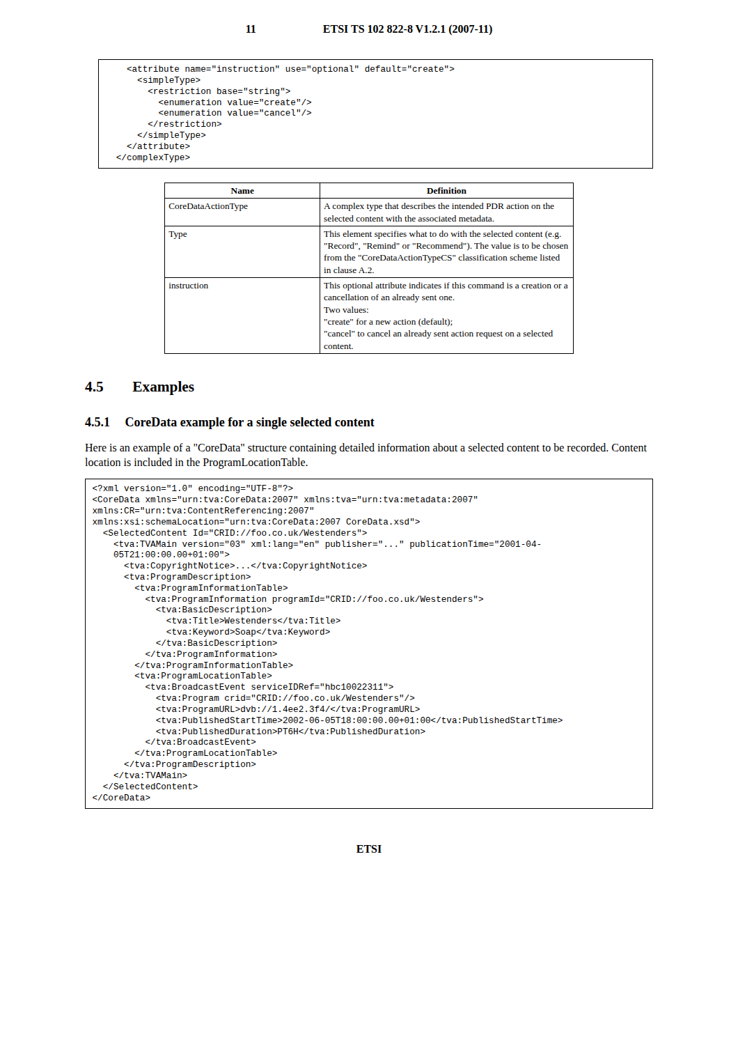11 ETSI TS 102 822-8 V1.2.1 (2007-11)
    <attribute name="instruction" use="optional" default="create">
      <simpleType>
        <restriction base="string">
          <enumeration value="create"/>
          <enumeration value="cancel"/>
        </restriction>
      </simpleType>
    </attribute>
  </complexType>
| Name | Definition |
| --- | --- |
| CoreDataActionType | A complex type that describes the intended PDR action on the selected content with the associated metadata. |
| Type | This element specifies what to do with the selected content (e.g. "Record", "Remind" or "Recommend"). The value is to be chosen from the "CoreDataActionTypeCS" classification scheme listed in clause A.2. |
| instruction | This optional attribute indicates if this command is a creation or a cancellation of an already sent one. Two values: "create" for a new action (default); "cancel" to cancel an already sent action request on a selected content. |
4.5 Examples
4.5.1 CoreData example for a single selected content
Here is an example of a "CoreData" structure containing detailed information about a selected content to be recorded. Content location is included in the ProgramLocationTable.
<?xml version="1.0" encoding="UTF-8"?>
<CoreData xmlns="urn:tva:CoreData:2007" xmlns:tva="urn:tva:metadata:2007"
xmlns:CR="urn:tva:ContentReferencing:2007"
xmlns:xsi:schemaLocation="urn:tva:CoreData:2007 CoreData.xsd">
  <SelectedContent Id="CRID://foo.co.uk/Westenders">
    <tva:TVAMain version="03" xml:lang="en" publisher="..." publicationTime="2001-04-
    05T21:00:00.00+01:00">
      <tva:CopyrightNotice>...</tva:CopyrightNotice>
      <tva:ProgramDescription>
        <tva:ProgramInformationTable>
          <tva:ProgramInformation programId="CRID://foo.co.uk/Westenders">
            <tva:BasicDescription>
              <tva:Title>Westenders</tva:Title>
              <tva:Keyword>Soap</tva:Keyword>
            </tva:BasicDescription>
          </tva:ProgramInformation>
        </tva:ProgramInformationTable>
        <tva:ProgramLocationTable>
          <tva:BroadcastEvent serviceIDRef="hbc10022311">
            <tva:Program crid="CRID://foo.co.uk/Westenders"/>
            <tva:ProgramURL>dvb://1.4ee2.3f4/</tva:ProgramURL>
            <tva:PublishedStartTime>2002-06-05T18:00:00.00+01:00</tva:PublishedStartTime>
            <tva:PublishedDuration>PT6H</tva:PublishedDuration>
          </tva:BroadcastEvent>
        </tva:ProgramLocationTable>
      </tva:ProgramDescription>
    </tva:TVAMain>
  </SelectedContent>
</CoreData>
ETSI